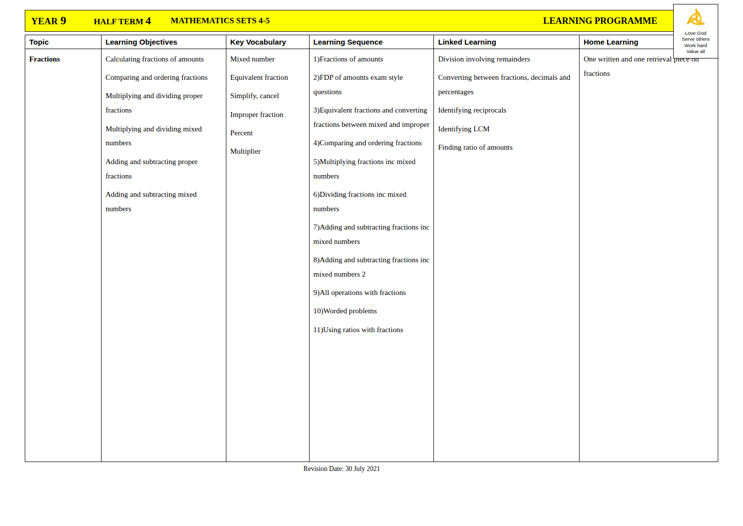YEAR 9 HALF TERM 4 MATHEMATICS SETS 4-5 LEARNING PROGRAMME
Love God
Serve others
Work hard
Value all
| Topic | Learning Objectives | Key Vocabulary | Learning Sequence | Linked Learning | Home Learning |
| --- | --- | --- | --- | --- | --- |
| Fractions | Calculating fractions of amounts Comparing and ordering fractions Multiplying and dividing proper fractions Multiplying and dividing mixed numbers Adding and subtracting proper fractions Adding and subtracting mixed numbers | Mixed number Equivalent fraction Simplify, cancel Improper fraction Percent Multiplier | 1)Fractions of amounts 2)FDP of amounts exam style questions 3)Equivalent fractions and converting fractions between mixed and improper 4)Comparing and ordering fractions 5)Multiplying fractions inc mixed numbers 6)Dividing fractions inc mixed numbers 7)Adding and subtracting fractions inc mixed numbers 8)Adding and subtracting fractions inc mixed numbers 2 9)All operations with fractions 10)Worded problems 11)Using ratios with fractions | Division involving remainders Converting between fractions, decimals and percentages Identifying reciprocals Identifying LCM Finding ratio of amounts | One written and one retrieval piece on fractions |
Revision Date: 30 July 2021